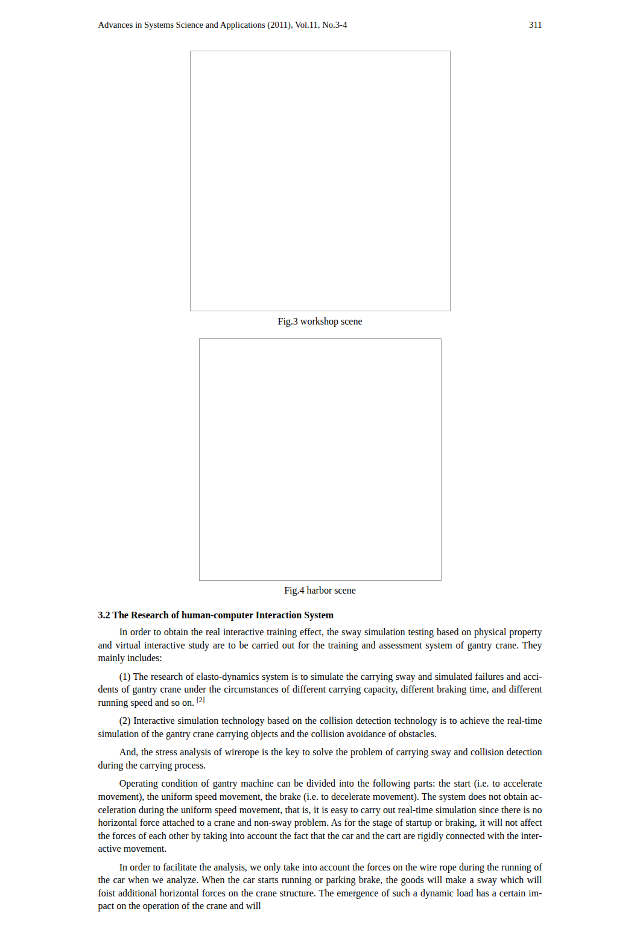Advances in Systems Science and Applications (2011), Vol.11, No.3-4 311
Fig.3 workshop scene
Fig.4 harbor scene
3.2 The Research of human-computer Interaction System
In order to obtain the real interactive training effect, the sway simulation testing based on physical property and virtual interactive study are to be carried out for the training and assessment system of gantry crane. They mainly includes:
(1) The research of elasto-dynamics system is to simulate the carrying sway and simulated failures and accidents of gantry crane under the circumstances of different carrying capacity, different braking time, and different running speed and so on. [2]
(2) Interactive simulation technology based on the collision detection technology is to achieve the real-time simulation of the gantry crane carrying objects and the collision avoidance of obstacles.
And, the stress analysis of wirerope is the key to solve the problem of carrying sway and collision detection during the carrying process.
Operating condition of gantry machine can be divided into the following parts: the start (i.e. to accelerate movement), the uniform speed movement, the brake (i.e. to decelerate movement). The system does not obtain acceleration during the uniform speed movement, that is, it is easy to carry out real-time simulation since there is no horizontal force attached to a crane and non-sway problem. As for the stage of startup or braking, it will not affect the forces of each other by taking into account the fact that the car and the cart are rigidly connected with the interactive movement.
In order to facilitate the analysis, we only take into account the forces on the wire rope during the running of the car when we analyze. When the car starts running or parking brake, the goods will make a sway which will foist additional horizontal forces on the crane structure. The emergence of such a dynamic load has a certain impact on the operation of the crane and will